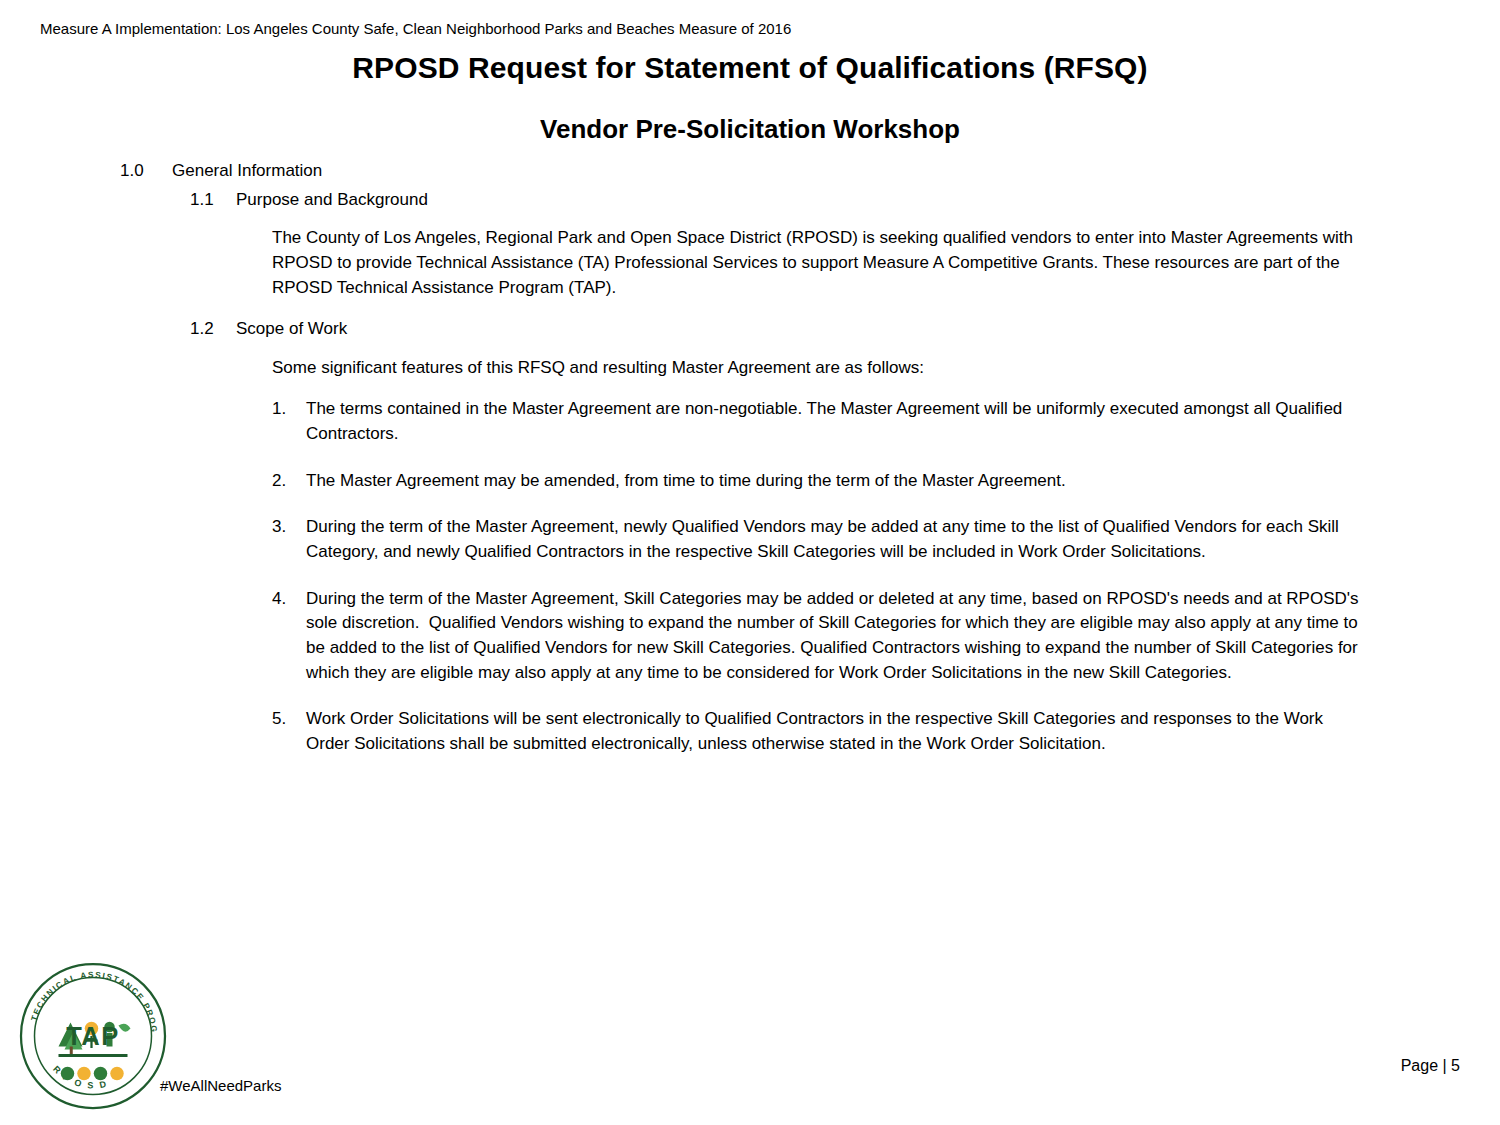Measure A Implementation: Los Angeles County Safe, Clean Neighborhood Parks and Beaches Measure of 2016
RPOSD Request for Statement of Qualifications (RFSQ)
Vendor Pre-Solicitation Workshop
1.0 General Information
1.1 Purpose and Background
The County of Los Angeles, Regional Park and Open Space District (RPOSD) is seeking qualified vendors to enter into Master Agreements with RPOSD to provide Technical Assistance (TA) Professional Services to support Measure A Competitive Grants. These resources are part of the RPOSD Technical Assistance Program (TAP).
1.2 Scope of Work
Some significant features of this RFSQ and resulting Master Agreement are as follows:
The terms contained in the Master Agreement are non-negotiable. The Master Agreement will be uniformly executed amongst all Qualified Contractors.
The Master Agreement may be amended, from time to time during the term of the Master Agreement.
During the term of the Master Agreement, newly Qualified Vendors may be added at any time to the list of Qualified Vendors for each Skill Category, and newly Qualified Contractors in the respective Skill Categories will be included in Work Order Solicitations.
During the term of the Master Agreement, Skill Categories may be added or deleted at any time, based on RPOSD's needs and at RPOSD's sole discretion. Qualified Vendors wishing to expand the number of Skill Categories for which they are eligible may also apply at any time to be added to the list of Qualified Vendors for new Skill Categories. Qualified Contractors wishing to expand the number of Skill Categories for which they are eligible may also apply at any time to be considered for Work Order Solicitations in the new Skill Categories.
Work Order Solicitations will be sent electronically to Qualified Contractors in the respective Skill Categories and responses to the Work Order Solicitations shall be submitted electronically, unless otherwise stated in the Work Order Solicitation.
TECHNICAL ASSISTANCE PROGRAM R P O S D TAP
#WeAllNeedParks
Page | 5